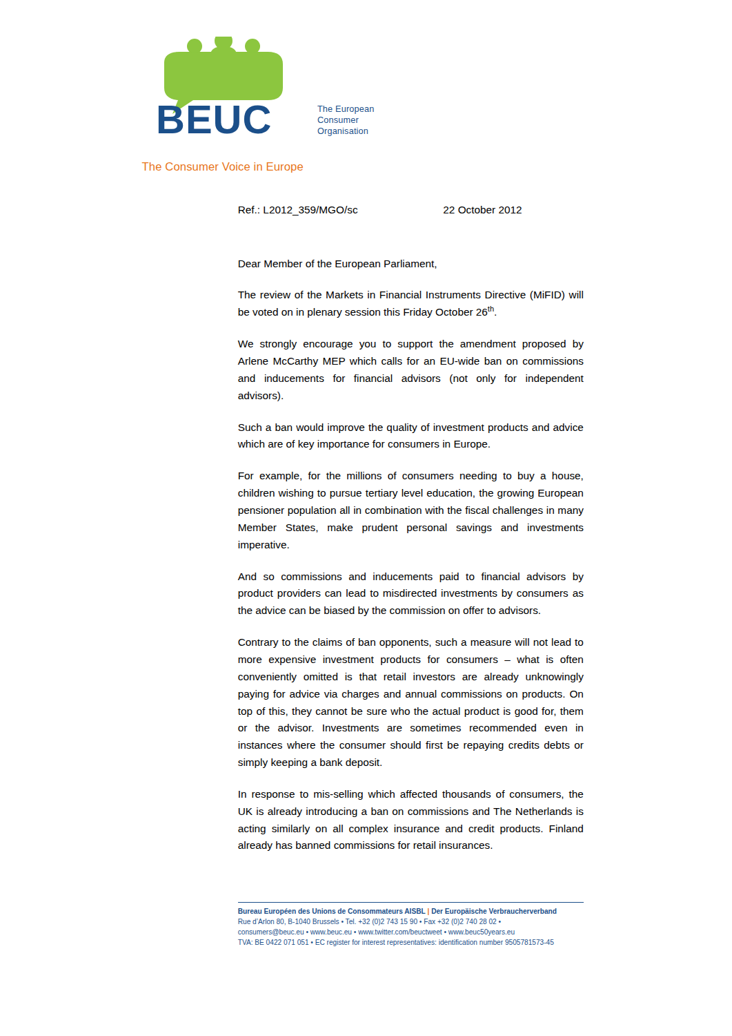BEUC
The European
Consumer
Organisation
The Consumer Voice in Europe
Ref.: L2012_359/MGO/sc
22 October 2012
Dear Member of the European Parliament,
The review of the Markets in Financial Instruments Directive (MiFID) will be voted on in plenary session this Friday October 26th.
We strongly encourage you to support the amendment proposed by Arlene McCarthy MEP which calls for an EU-wide ban on commissions and inducements for financial advisors (not only for independent advisors).
Such a ban would improve the quality of investment products and advice which are of key importance for consumers in Europe.
For example, for the millions of consumers needing to buy a house, children wishing to pursue tertiary level education, the growing European pensioner population all in combination with the fiscal challenges in many Member States, make prudent personal savings and investments imperative.
And so commissions and inducements paid to financial advisors by product providers can lead to misdirected investments by consumers as the advice can be biased by the commission on offer to advisors.
Contrary to the claims of ban opponents, such a measure will not lead to more expensive investment products for consumers – what is often conveniently omitted is that retail investors are already unknowingly paying for advice via charges and annual commissions on products. On top of this, they cannot be sure who the actual product is good for, them or the advisor. Investments are sometimes recommended even in instances where the consumer should first be repaying credits debts or simply keeping a bank deposit.
In response to mis-selling which affected thousands of consumers, the UK is already introducing a ban on commissions and The Netherlands is acting similarly on all complex insurance and credit products. Finland already has banned commissions for retail insurances.
Bureau Européen des Unions de Consommateurs AISBL | Der Europäische Verbraucherverband
Rue d’Arlon 80, B-1040 Brussels • Tel. +32 (0)2 743 15 90 • Fax +32 (0)2 740 28 02 •
consumers@beuc.eu • www.beuc.eu • www.twitter.com/beuctweet • www.beuc50years.eu
TVA: BE 0422 071 051 • EC register for interest representatives: identification number 9505781573-45